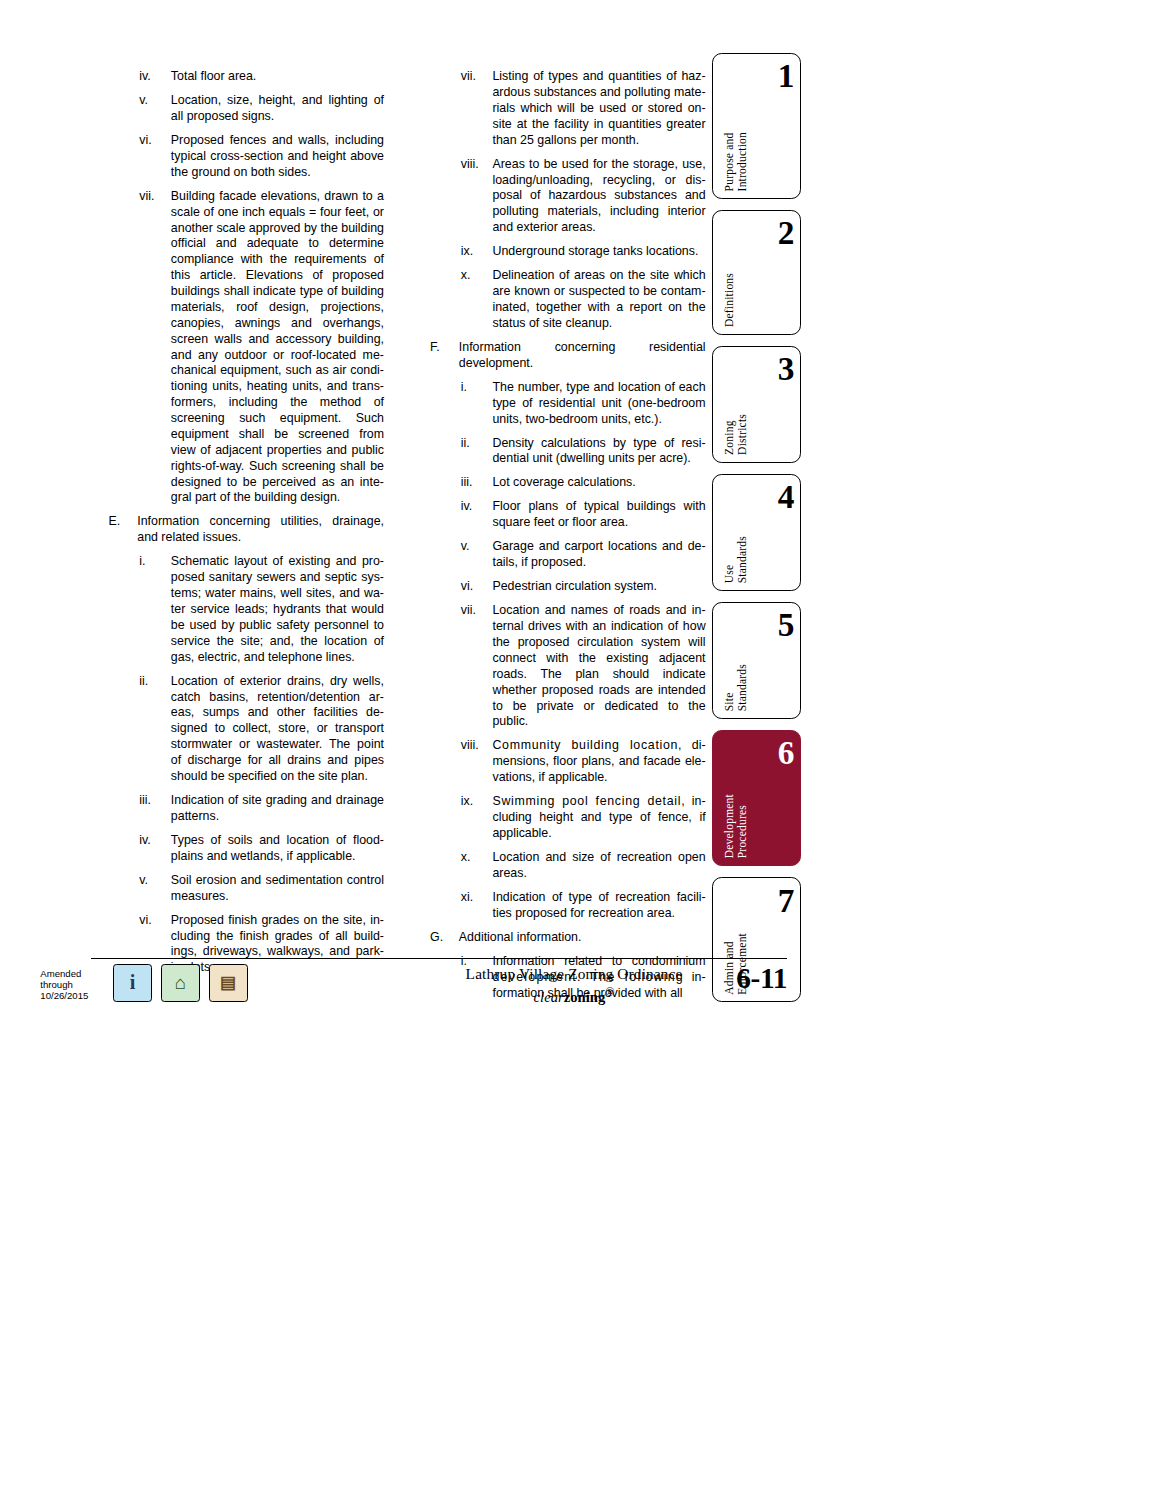1
Purpose and
Introduction
2
Definitions
3
Zoning
Districts
4
Use
Standards
5
Site
Standards
6
Development
Procedures
7
Admin and
Enforcement
iv. Total floor area.
v. Location, size, height, and lighting of all proposed signs.
vi. Proposed fences and walls, including typical cross-section and height above the ground on both sides.
vii. Building facade elevations, drawn to a scale of one inch equals = four feet, or another scale approved by the building official and adequate to determine compliance with the requirements of this article. Elevations of proposed buildings shall indicate type of building materials, roof design, projections, canopies, awnings and overhangs, screen walls and accessory building, and any outdoor or roof-located mechanical equipment, such as air conditioning units, heating units, and transformers, including the method of screening such equipment. Such equipment shall be screened from view of adjacent properties and public rights-of-way. Such screening shall be designed to be perceived as an integral part of the building design.
E. Information concerning utilities, drainage, and related issues.
i. Schematic layout of existing and proposed sanitary sewers and septic systems; water mains, well sites, and water service leads; hydrants that would be used by public safety personnel to service the site; and, the location of gas, electric, and telephone lines.
ii. Location of exterior drains, dry wells, catch basins, retention/detention areas, sumps and other facilities designed to collect, store, or transport stormwater or wastewater. The point of discharge for all drains and pipes should be specified on the site plan.
iii. Indication of site grading and drainage patterns.
iv. Types of soils and location of floodplains and wetlands, if applicable.
v. Soil erosion and sedimentation control measures.
vi. Proposed finish grades on the site, including the finish grades of all buildings, driveways, walkways, and parking lots.
vii. Listing of types and quantities of hazardous substances and polluting materials which will be used or stored on-site at the facility in quantities greater than 25 gallons per month.
viii. Areas to be used for the storage, use, loading/unloading, recycling, or disposal of hazardous substances and polluting materials, including interior and exterior areas.
ix. Underground storage tanks locations.
x. Delineation of areas on the site which are known or suspected to be contaminated, together with a report on the status of site cleanup.
F. Information concerning residential development.
i. The number, type and location of each type of residential unit (one-bedroom units, two-bedroom units, etc.).
ii. Density calculations by type of residential unit (dwelling units per acre).
iii. Lot coverage calculations.
iv. Floor plans of typical buildings with square feet or floor area.
v. Garage and carport locations and details, if proposed.
vi. Pedestrian circulation system.
vii. Location and names of roads and internal drives with an indication of how the proposed circulation system will connect with the existing adjacent roads. The plan should indicate whether proposed roads are intended to be private or dedicated to the public.
viii. Community building location, dimensions, floor plans, and facade elevations, if applicable.
ix. Swimming pool fencing detail, including height and type of fence, if applicable.
x. Location and size of recreation open areas.
xi. Indication of type of recreation facilities proposed for recreation area.
G. Additional information.
i. Information related to condominium development. The following information shall be provided with all
Amended
through
10/26/2015
i
⌂
▤
Lathrup Village Zoning Ordinance
clear zoning®
6-11